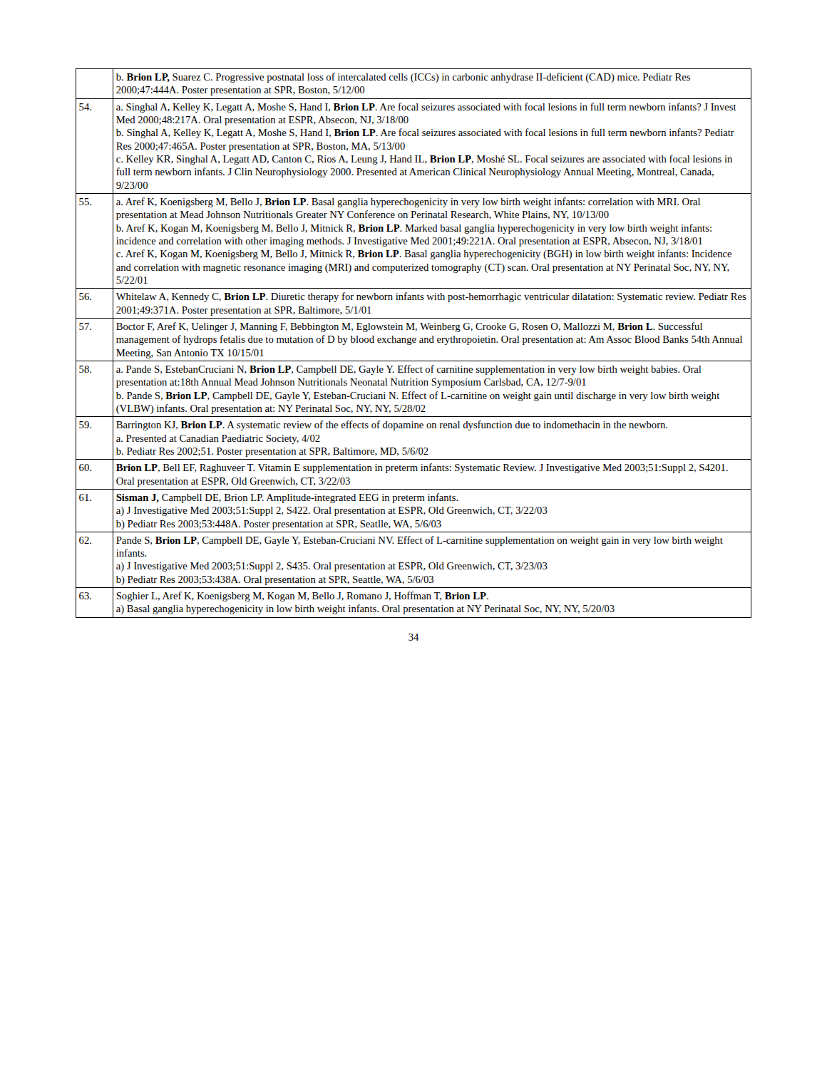| | b. Brion LP, Suarez C. Progressive postnatal loss of intercalated cells (ICCs) in carbonic anhydrase II-deficient (CAD) mice. Pediatr Res 2000;47:444A. Poster presentation at SPR, Boston, 5/12/00 |
| 54. | a. Singhal A, Kelley K, Legatt A, Moshe S, Hand I, Brion LP . Are focal seizures associated with focal lesions in full term newborn infants? J Invest Med 2000;48:217A. Oral presentation at ESPR, Absecon, NJ, 3/18/00 b. Singhal A, Kelley K, Legatt A, Moshe S, Hand I, Brion LP . Are focal seizures associated with focal lesions in full term newborn infants? Pediatr Res 2000;47:465A. Poster presentation at SPR, Boston, MA, 5/13/00 c. Kelley KR, Singhal A, Legatt AD, Canton C, Rios A, Leung J, Hand IL, Brion LP , Moshé SL. Focal seizures are associated with focal lesions in full term newborn infants. J Clin Neurophysiology 2000. Presented at American Clinical Neurophysiology Annual Meeting, Montreal, Canada, 9/23/00 |
| 55. | a. Aref K, Koenigsberg M, Bello J, Brion LP . Basal ganglia hyperechogenicity in very low birth weight infants: correlation with MRI. Oral presentation at Mead Johnson Nutritionals Greater NY Conference on Perinatal Research, White Plains, NY, 10/13/00 b. Aref K, Kogan M, Koenigsberg M, Bello J, Mitnick R, Brion LP . Marked basal ganglia hyperechogenicity in very low birth weight infants: incidence and correlation with other imaging methods. J Investigative Med 2001;49:221A. Oral presentation at ESPR, Absecon, NJ, 3/18/01 c. Aref K, Kogan M, Koenigsberg M, Bello J, Mitnick R, Brion LP . Basal ganglia hyperechogenicity (BGH) in low birth weight infants: Incidence and correlation with magnetic resonance imaging (MRI) and computerized tomography (CT) scan. Oral presentation at NY Perinatal Soc, NY, NY, 5/22/01 |
| 56. | Whitelaw A, Kennedy C, Brion LP . Diuretic therapy for newborn infants with post-hemorrhagic ventricular dilatation: Systematic review. Pediatr Res 2001;49:371A. Poster presentation at SPR, Baltimore, 5/1/01 |
| 57. | Boctor F, Aref K, Uelinger J, Manning F, Bebbington M, Eglowstein M, Weinberg G, Crooke G, Rosen O, Mallozzi M, Brion L . Successful management of hydrops fetalis due to mutation of D by blood exchange and erythropoietin. Oral presentation at: Am Assoc Blood Banks 54th Annual Meeting, San Antonio TX 10/15/01 |
| 58. | a. Pande S, EstebanCruciani N, Brion LP , Campbell DE, Gayle Y. Effect of carnitine supplementation in very low birth weight babies. Oral presentation at:18th Annual Mead Johnson Nutritionals Neonatal Nutrition Symposium Carlsbad, CA, 12/7-9/01 b. Pande S, Brion LP , Campbell DE, Gayle Y, Esteban-Cruciani N. Effect of L-carnitine on weight gain until discharge in very low birth weight (VLBW) infants. Oral presentation at: NY Perinatal Soc, NY, NY, 5/28/02 |
| 59. | Barrington KJ, Brion LP . A systematic review of the effects of dopamine on renal dysfunction due to indomethacin in the newborn. a. Presented at Canadian Paediatric Society, 4/02 b. Pediatr Res 2002;51. Poster presentation at SPR, Baltimore, MD, 5/6/02 |
| 60. | Brion LP , Bell EF, Raghuveer T. Vitamin E supplementation in preterm infants: Systematic Review. J Investigative Med 2003;51:Suppl 2, S4201. Oral presentation at ESPR, Old Greenwich, CT, 3/22/03 |
| 61. | Sisman J, Campbell DE, Brion LP. Amplitude-integrated EEG in preterm infants. a) J Investigative Med 2003;51:Suppl 2, S422. Oral presentation at ESPR, Old Greenwich, CT, 3/22/03 b) Pediatr Res 2003;53:448A. Poster presentation at SPR, Seatlle, WA, 5/6/03 |
| 62. | Pande S, Brion LP , Campbell DE, Gayle Y, Esteban-Cruciani NV. Effect of L-carnitine supplementation on weight gain in very low birth weight infants. a) J Investigative Med 2003;51:Suppl 2, S435. Oral presentation at ESPR, Old Greenwich, CT, 3/23/03 b) Pediatr Res 2003;53:438A. Oral presentation at SPR, Seattle, WA, 5/6/03 |
| 63. | Soghier L, Aref K, Koenigsberg M, Kogan M, Bello J, Romano J, Hoffman T, Brion LP . a) Basal ganglia hyperechogenicity in low birth weight infants. Oral presentation at NY Perinatal Soc, NY, NY, 5/20/03 |
34